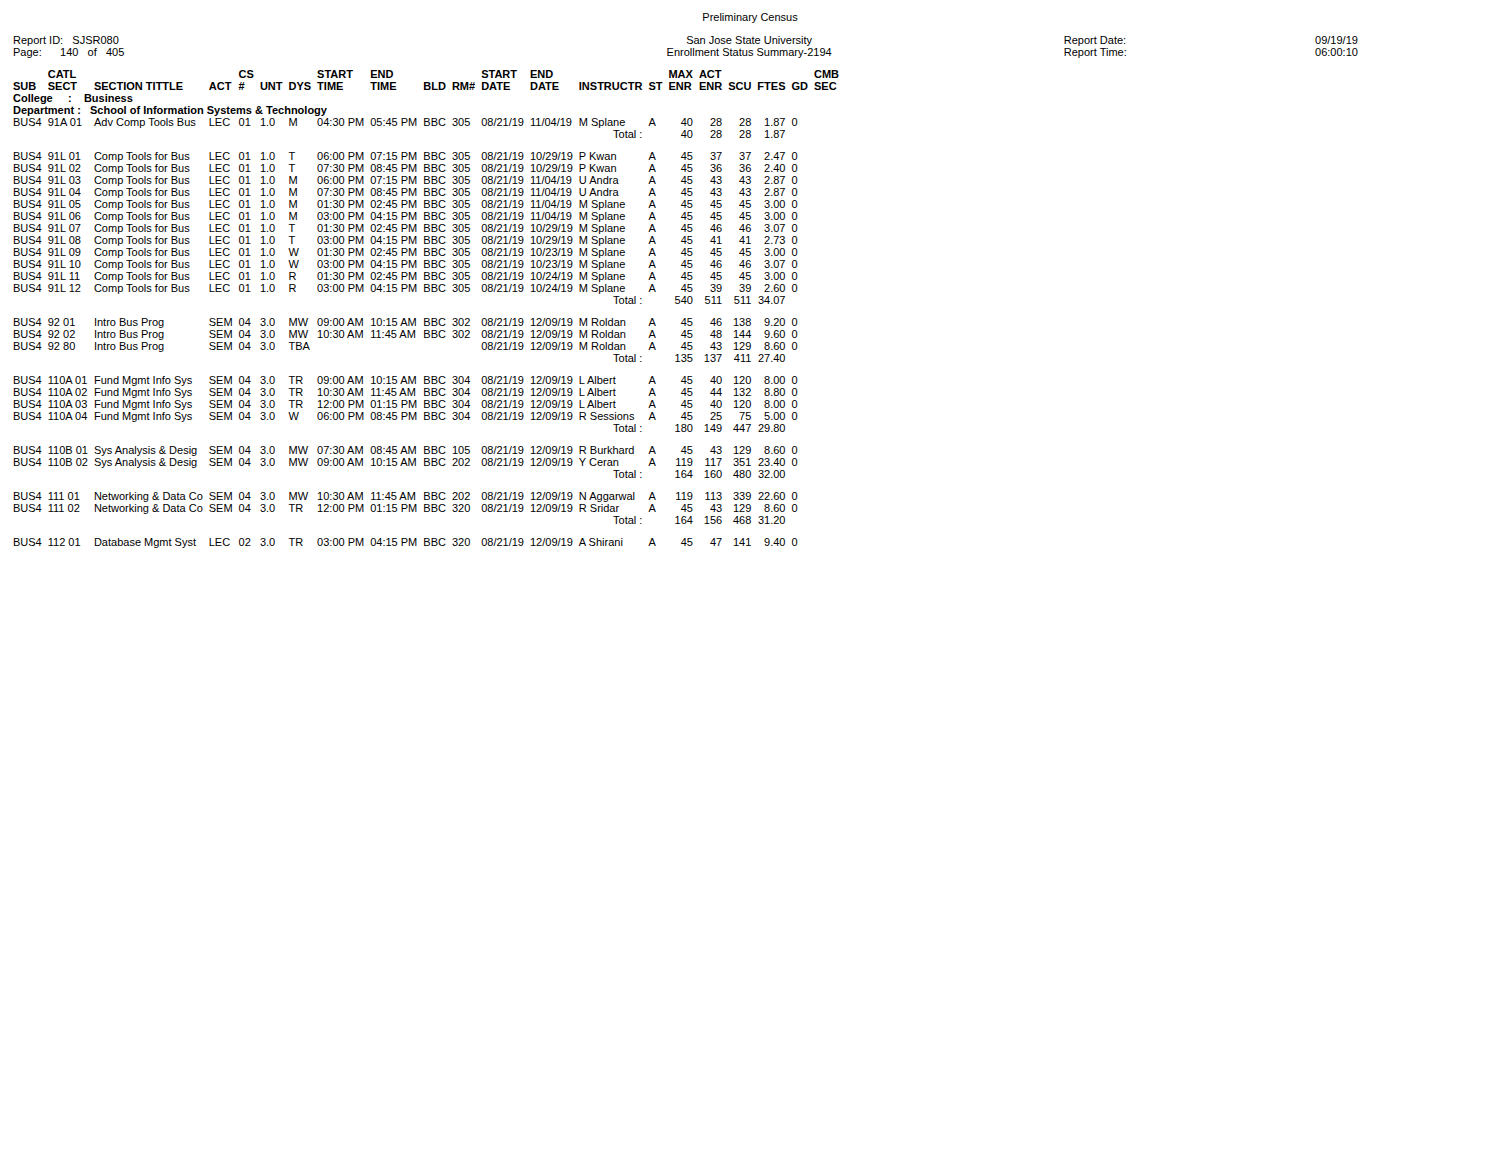Preliminary Census
| Report ID: SJSR080 | San Jose State University | Report Date: | 09/19/19 |
| Page: 140 of 405 | Enrollment Status Summary-2194 | Report Time: | 06:00:10 |
| | CATL | | | CS | | | START | END | | | START | END | | | MAX | ACT | | | | CMB |
| --- | --- | --- | --- | --- | --- | --- | --- | --- | --- | --- | --- | --- | --- | --- | --- | --- | --- | --- | --- | --- |
| SUB | SECT | SECTION TITTLE | ACT | # | UNT | DYS | TIME | TIME | BLD | RM# | DATE | DATE | INSTRUCTR | ST | ENR | ENR | SCU | FTES | GD | SEC |
| College : Business |
| Department : School of Information Systems & Technology |
| BUS4 | 91A 01 | Adv Comp Tools Bus | LEC | 01 | 1.0 | M | 04:30 PM | 05:45 PM | BBC | 305 | 08/21/19 | 11/04/19 | M Splane | A | 40 | 28 | 28 | 1.87 | 0 | |
| Total : | | 40 | 28 | 28 | 1.87 | | |
| BUS4 | 91L 01 | Comp Tools for Bus | LEC | 01 | 1.0 | T | 06:00 PM | 07:15 PM | BBC | 305 | 08/21/19 | 10/29/19 | P Kwan | A | 45 | 37 | 37 | 2.47 | 0 | |
| BUS4 | 91L 02 | Comp Tools for Bus | LEC | 01 | 1.0 | T | 07:30 PM | 08:45 PM | BBC | 305 | 08/21/19 | 10/29/19 | P Kwan | A | 45 | 36 | 36 | 2.40 | 0 | |
| BUS4 | 91L 03 | Comp Tools for Bus | LEC | 01 | 1.0 | M | 06:00 PM | 07:15 PM | BBC | 305 | 08/21/19 | 11/04/19 | U Andra | A | 45 | 43 | 43 | 2.87 | 0 | |
| BUS4 | 91L 04 | Comp Tools for Bus | LEC | 01 | 1.0 | M | 07:30 PM | 08:45 PM | BBC | 305 | 08/21/19 | 11/04/19 | U Andra | A | 45 | 43 | 43 | 2.87 | 0 | |
| BUS4 | 91L 05 | Comp Tools for Bus | LEC | 01 | 1.0 | M | 01:30 PM | 02:45 PM | BBC | 305 | 08/21/19 | 11/04/19 | M Splane | A | 45 | 45 | 45 | 3.00 | 0 | |
| BUS4 | 91L 06 | Comp Tools for Bus | LEC | 01 | 1.0 | M | 03:00 PM | 04:15 PM | BBC | 305 | 08/21/19 | 11/04/19 | M Splane | A | 45 | 45 | 45 | 3.00 | 0 | |
| BUS4 | 91L 07 | Comp Tools for Bus | LEC | 01 | 1.0 | T | 01:30 PM | 02:45 PM | BBC | 305 | 08/21/19 | 10/29/19 | M Splane | A | 45 | 46 | 46 | 3.07 | 0 | |
| BUS4 | 91L 08 | Comp Tools for Bus | LEC | 01 | 1.0 | T | 03:00 PM | 04:15 PM | BBC | 305 | 08/21/19 | 10/29/19 | M Splane | A | 45 | 41 | 41 | 2.73 | 0 | |
| BUS4 | 91L 09 | Comp Tools for Bus | LEC | 01 | 1.0 | W | 01:30 PM | 02:45 PM | BBC | 305 | 08/21/19 | 10/23/19 | M Splane | A | 45 | 45 | 45 | 3.00 | 0 | |
| BUS4 | 91L 10 | Comp Tools for Bus | LEC | 01 | 1.0 | W | 03:00 PM | 04:15 PM | BBC | 305 | 08/21/19 | 10/23/19 | M Splane | A | 45 | 46 | 46 | 3.07 | 0 | |
| BUS4 | 91L 11 | Comp Tools for Bus | LEC | 01 | 1.0 | R | 01:30 PM | 02:45 PM | BBC | 305 | 08/21/19 | 10/24/19 | M Splane | A | 45 | 45 | 45 | 3.00 | 0 | |
| BUS4 | 91L 12 | Comp Tools for Bus | LEC | 01 | 1.0 | R | 03:00 PM | 04:15 PM | BBC | 305 | 08/21/19 | 10/24/19 | M Splane | A | 45 | 39 | 39 | 2.60 | 0 | |
| Total : | | 540 | 511 | 511 | 34.07 | | |
| BUS4 | 92 01 | Intro Bus Prog | SEM | 04 | 3.0 | MW | 09:00 AM | 10:15 AM | BBC | 302 | 08/21/19 | 12/09/19 | M Roldan | A | 45 | 46 | 138 | 9.20 | 0 | |
| BUS4 | 92 02 | Intro Bus Prog | SEM | 04 | 3.0 | MW | 10:30 AM | 11:45 AM | BBC | 302 | 08/21/19 | 12/09/19 | M Roldan | A | 45 | 48 | 144 | 9.60 | 0 | |
| BUS4 | 92 80 | Intro Bus Prog | SEM | 04 | 3.0 | TBA | | | | | 08/21/19 | 12/09/19 | M Roldan | A | 45 | 43 | 129 | 8.60 | 0 | |
| Total : | | 135 | 137 | 411 | 27.40 | | |
| BUS4 | 110A 01 | Fund Mgmt Info Sys | SEM | 04 | 3.0 | TR | 09:00 AM | 10:15 AM | BBC | 304 | 08/21/19 | 12/09/19 | L Albert | A | 45 | 40 | 120 | 8.00 | 0 | |
| BUS4 | 110A 02 | Fund Mgmt Info Sys | SEM | 04 | 3.0 | TR | 10:30 AM | 11:45 AM | BBC | 304 | 08/21/19 | 12/09/19 | L Albert | A | 45 | 44 | 132 | 8.80 | 0 | |
| BUS4 | 110A 03 | Fund Mgmt Info Sys | SEM | 04 | 3.0 | TR | 12:00 PM | 01:15 PM | BBC | 304 | 08/21/19 | 12/09/19 | L Albert | A | 45 | 40 | 120 | 8.00 | 0 | |
| BUS4 | 110A 04 | Fund Mgmt Info Sys | SEM | 04 | 3.0 | W | 06:00 PM | 08:45 PM | BBC | 304 | 08/21/19 | 12/09/19 | R Sessions | A | 45 | 25 | 75 | 5.00 | 0 | |
| Total : | | 180 | 149 | 447 | 29.80 | | |
| BUS4 | 110B 01 | Sys Analysis & Desig | SEM | 04 | 3.0 | MW | 07:30 AM | 08:45 AM | BBC | 105 | 08/21/19 | 12/09/19 | R Burkhard | A | 45 | 43 | 129 | 8.60 | 0 | |
| BUS4 | 110B 02 | Sys Analysis & Desig | SEM | 04 | 3.0 | MW | 09:00 AM | 10:15 AM | BBC | 202 | 08/21/19 | 12/09/19 | Y Ceran | A | 119 | 117 | 351 | 23.40 | 0 | |
| Total : | | 164 | 160 | 480 | 32.00 | | |
| BUS4 | 111 01 | Networking & Data Co | SEM | 04 | 3.0 | MW | 10:30 AM | 11:45 AM | BBC | 202 | 08/21/19 | 12/09/19 | N Aggarwal | A | 119 | 113 | 339 | 22.60 | 0 | |
| BUS4 | 111 02 | Networking & Data Co | SEM | 04 | 3.0 | TR | 12:00 PM | 01:15 PM | BBC | 320 | 08/21/19 | 12/09/19 | R Sridar | A | 45 | 43 | 129 | 8.60 | 0 | |
| Total : | | 164 | 156 | 468 | 31.20 | | |
| BUS4 | 112 01 | Database Mgmt Syst | LEC | 02 | 3.0 | TR | 03:00 PM | 04:15 PM | BBC | 320 | 08/21/19 | 12/09/19 | A Shirani | A | 45 | 47 | 141 | 9.40 | 0 | |